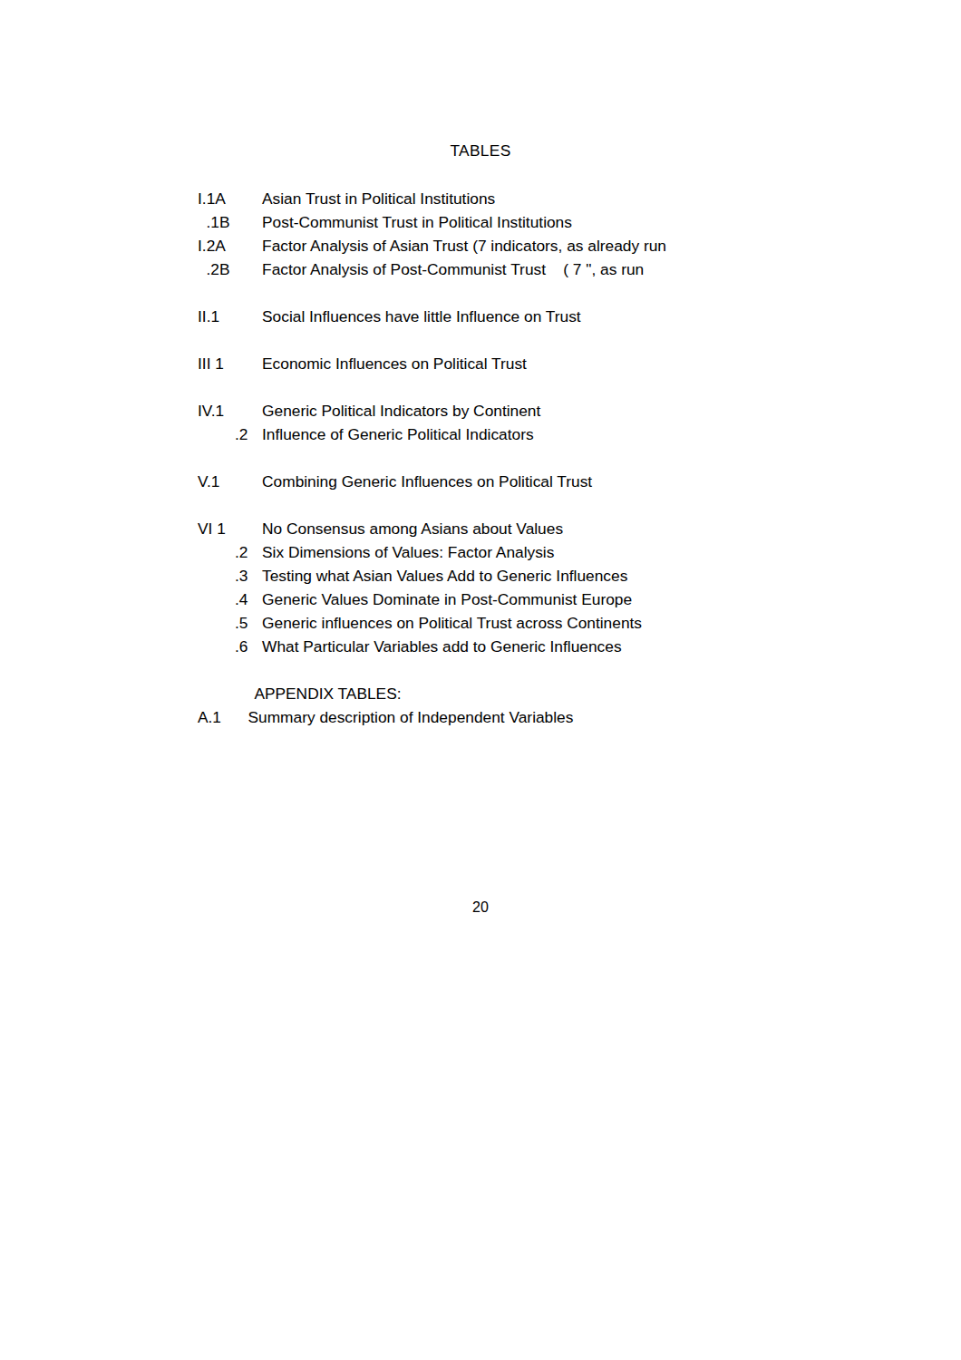TABLES
| I.1A | Asian Trust in Political Institutions |
| .1B | Post-Communist Trust in Political Institutions |
| I.2A | Factor Analysis of Asian Trust (7 indicators, as already run |
| .2B | Factor Analysis of Post-Communist Trust ( 7 ", as run |
| II.1 | Social Influences have little Influence on Trust |
| III 1 | Economic Influences on Political Trust |
| IV.1 | Generic Political Indicators by Continent |
| .2 | Influence of Generic Political Indicators |
| V.1 | Combining Generic Influences on Political Trust |
| VI 1 | No Consensus among Asians about Values |
| .2 | Six Dimensions of Values: Factor Analysis |
| .3 | Testing what Asian Values Add to Generic Influences |
| .4 | Generic Values Dominate in Post-Communist Europe |
| .5 | Generic influences on Political Trust across Continents |
| .6 | What Particular Variables add to Generic Influences |
APPENDIX TABLES:
| A.1 | Summary description of Independent Variables |
20